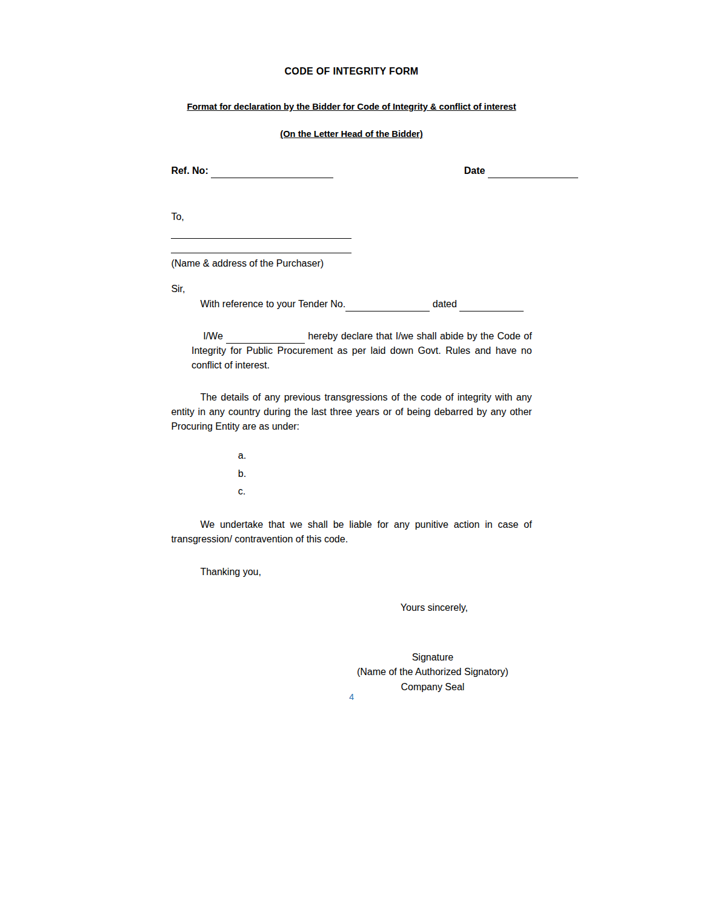CODE OF INTEGRITY FORM
Format for declaration by the Bidder for Code of Integrity & conflict of interest
(On the Letter Head of the Bidder)
Ref. No: Date
To,
(Name & address of the Purchaser)
Sir,
With reference to your Tender No. dated
I/We hereby declare that I/we shall abide by the Code of Integrity for Public Procurement as per laid down Govt. Rules and have no conflict of interest.
The details of any previous transgressions of the code of integrity with any entity in any country during the last three years or of being debarred by any other Procuring Entity are as under:
a.
b.
c.
We undertake that we shall be liable for any punitive action in case of transgression/ contravention of this code.
Thanking you,
Yours sincerely,
Signature
(Name of the Authorized Signatory)
Company Seal
4